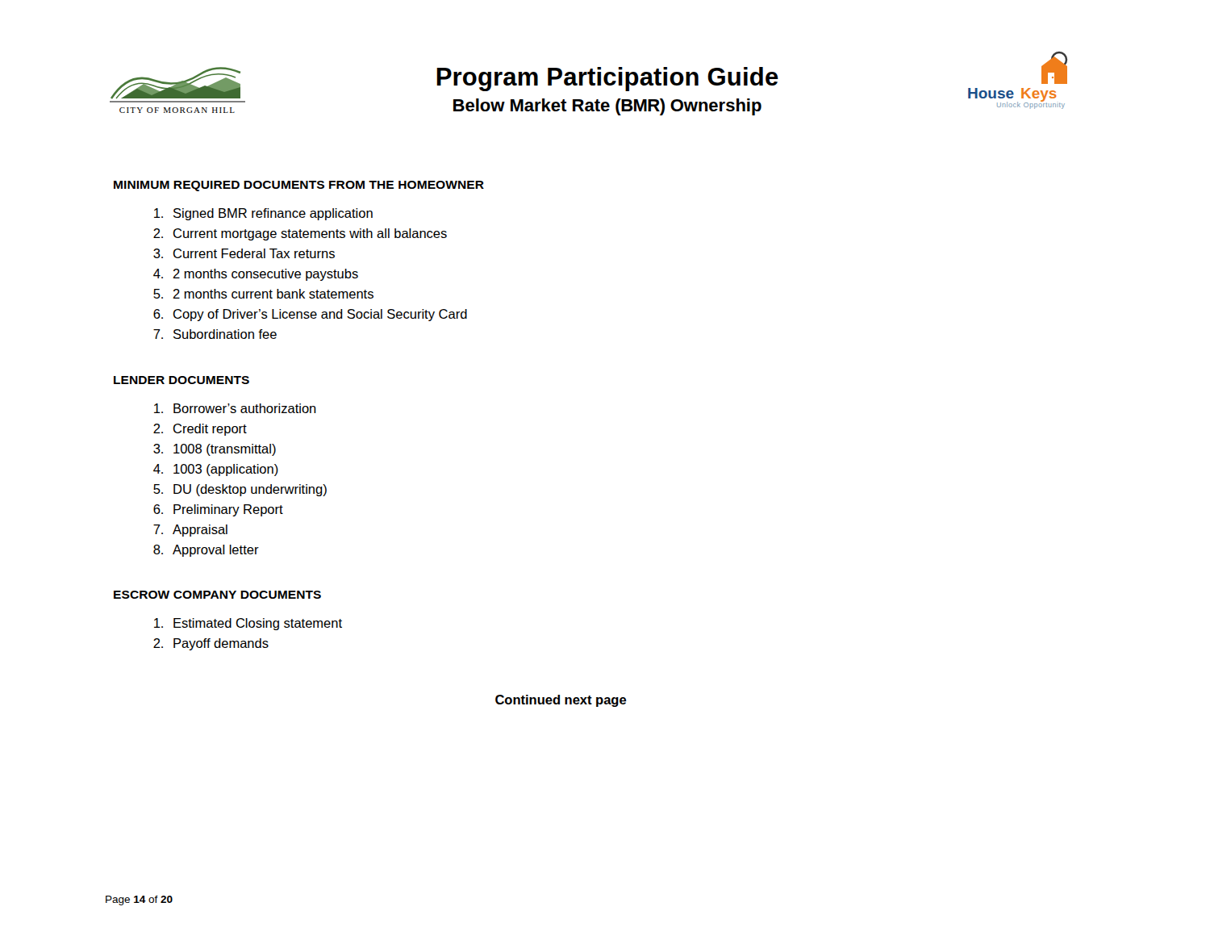CITY OF MORGAN HILL
Program Participation Guide
Below Market Rate (BMR) Ownership
House Keys Unlock Opportunity
MINIMUM REQUIRED DOCUMENTS FROM THE HOMEOWNER
Signed BMR refinance application
Current mortgage statements with all balances
Current Federal Tax returns
2 months consecutive paystubs
2 months current bank statements
Copy of Driver’s License and Social Security Card
Subordination fee
LENDER DOCUMENTS
Borrower’s authorization
Credit report
1008 (transmittal)
1003 (application)
DU (desktop underwriting)
Preliminary Report
Appraisal
Approval letter
ESCROW COMPANY DOCUMENTS
Estimated Closing statement
Payoff demands
Continued next page
Page 14 of 20